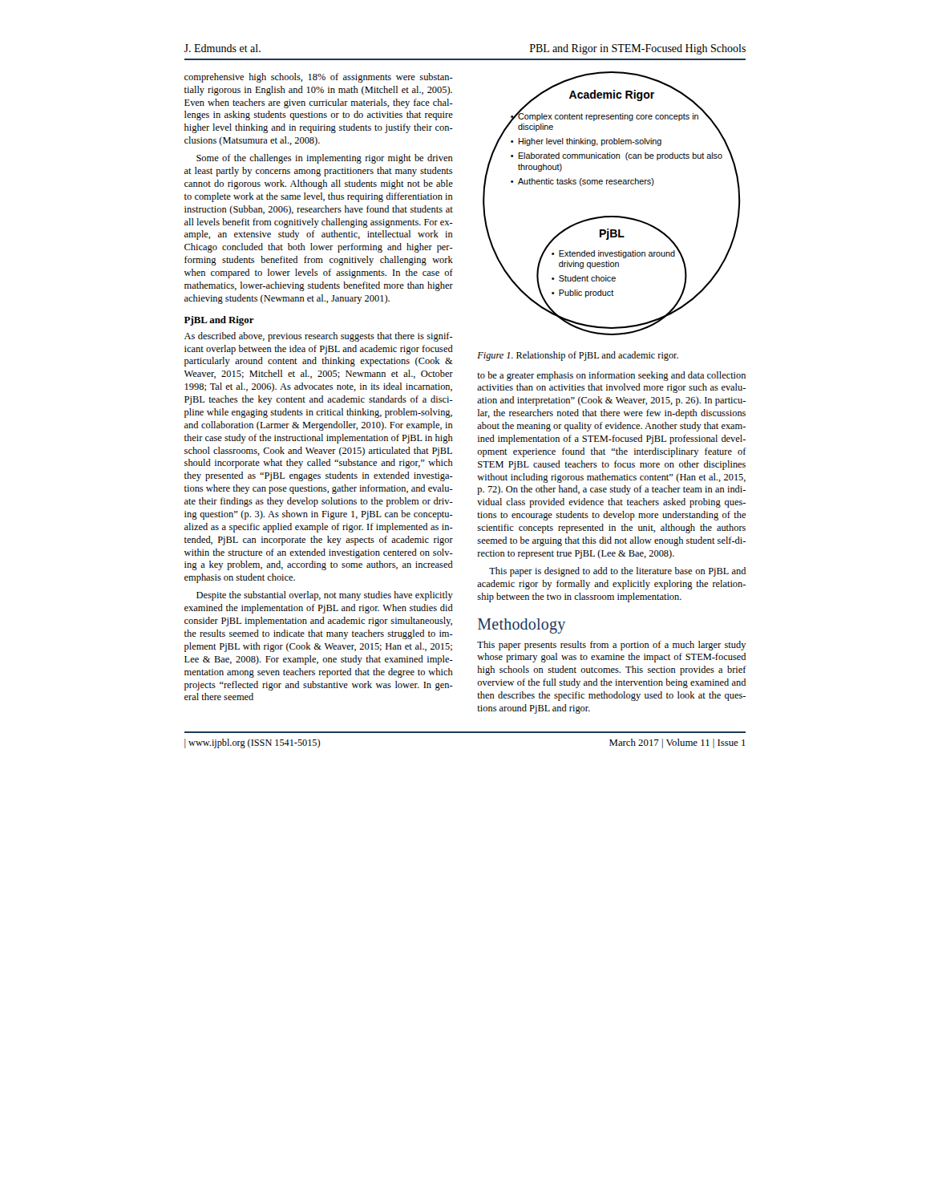J. Edmunds et al.
PBL and Rigor in STEM-Focused High Schools
comprehensive high schools, 18% of assignments were substantially rigorous in English and 10% in math (Mitchell et al., 2005). Even when teachers are given curricular materials, they face challenges in asking students questions or to do activities that require higher level thinking and in requiring students to justify their conclusions (Matsumura et al., 2008).
Some of the challenges in implementing rigor might be driven at least partly by concerns among practitioners that many students cannot do rigorous work. Although all students might not be able to complete work at the same level, thus requiring differentiation in instruction (Subban, 2006), researchers have found that students at all levels benefit from cognitively challenging assignments. For example, an extensive study of authentic, intellectual work in Chicago concluded that both lower performing and higher performing students benefited from cognitively challenging work when compared to lower levels of assignments. In the case of mathematics, lower-achieving students benefited more than higher achieving students (Newmann et al., January 2001).
PjBL and Rigor
As described above, previous research suggests that there is significant overlap between the idea of PjBL and academic rigor focused particularly around content and thinking expectations (Cook & Weaver, 2015; Mitchell et al., 2005; Newmann et al., October 1998; Tal et al., 2006). As advocates note, in its ideal incarnation, PjBL teaches the key content and academic standards of a discipline while engaging students in critical thinking, problem-solving, and collaboration (Larmer & Mergendoller, 2010). For example, in their case study of the instructional implementation of PjBL in high school classrooms, Cook and Weaver (2015) articulated that PjBL should incorporate what they called “substance and rigor,” which they presented as “PjBL engages students in extended investigations where they can pose questions, gather information, and evaluate their findings as they develop solutions to the problem or driving question” (p. 3). As shown in Figure 1, PjBL can be conceptualized as a specific applied example of rigor. If implemented as intended, PjBL can incorporate the key aspects of academic rigor within the structure of an extended investigation centered on solving a key problem, and, according to some authors, an increased emphasis on student choice.
Despite the substantial overlap, not many studies have explicitly examined the implementation of PjBL and rigor. When studies did consider PjBL implementation and academic rigor simultaneously, the results seemed to indicate that many teachers struggled to implement PjBL with rigor (Cook & Weaver, 2015; Han et al., 2015; Lee & Bae, 2008). For example, one study that examined implementation among seven teachers reported that the degree to which projects “reflected rigor and substantive work was lower. In general there seemed
Academic Rigor
Complex content representing core concepts in discipline
Higher level thinking, problem-solving
Elaborated communication (can be products but also throughout)
Authentic tasks (some researchers)
PjBL
Extended investigation around driving question
Student choice
Public product
Figure 1. Relationship of PjBL and academic rigor.
to be a greater emphasis on information seeking and data collection activities than on activities that involved more rigor such as evaluation and interpretation” (Cook & Weaver, 2015, p. 26). In particular, the researchers noted that there were few in-depth discussions about the meaning or quality of evidence. Another study that examined implementation of a STEM-focused PjBL professional development experience found that “the interdisciplinary feature of STEM PjBL caused teachers to focus more on other disciplines without including rigorous mathematics content” (Han et al., 2015, p. 72). On the other hand, a case study of a teacher team in an individual class provided evidence that teachers asked probing questions to encourage students to develop more understanding of the scientific concepts represented in the unit, although the authors seemed to be arguing that this did not allow enough student self-direction to represent true PjBL (Lee & Bae, 2008).
This paper is designed to add to the literature base on PjBL and academic rigor by formally and explicitly exploring the relationship between the two in classroom implementation.
Methodology
This paper presents results from a portion of a much larger study whose primary goal was to examine the impact of STEM-focused high schools on student outcomes. This section provides a brief overview of the full study and the intervention being examined and then describes the specific methodology used to look at the questions around PjBL and rigor.
| www.ijpbl.org (ISSN 1541-5015)
March 2017 | Volume 11 | Issue 1